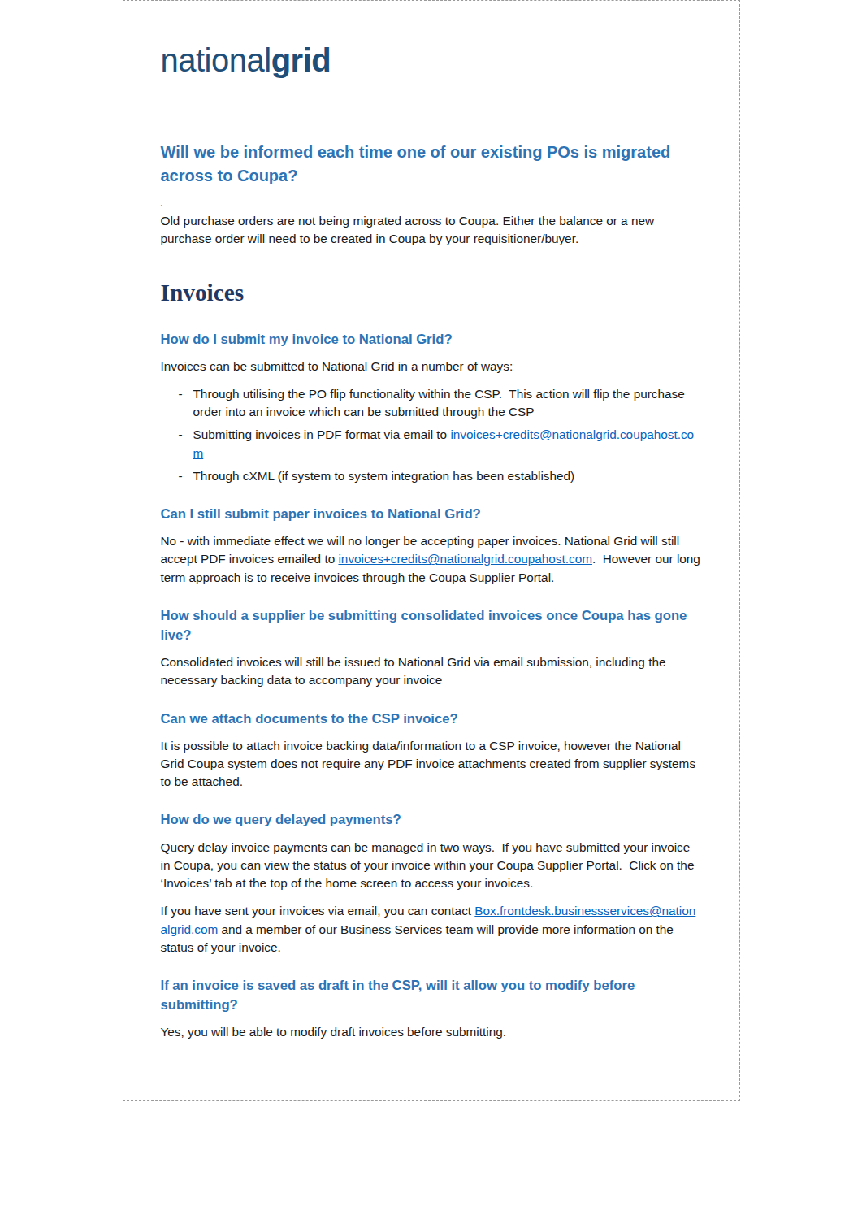national grid
Will we be informed each time one of our existing POs is migrated across to Coupa?
.
Old purchase orders are not being migrated across to Coupa. Either the balance or a new purchase order will need to be created in Coupa by your requisitioner/buyer.
Invoices
How do I submit my invoice to National Grid?
Invoices can be submitted to National Grid in a number of ways:
Through utilising the PO flip functionality within the CSP. This action will flip the purchase order into an invoice which can be submitted through the CSP
Submitting invoices in PDF format via email to invoices+credits@nationalgrid.coupahost.com
Through cXML (if system to system integration has been established)
Can I still submit paper invoices to National Grid?
No - with immediate effect we will no longer be accepting paper invoices. National Grid will still accept PDF invoices emailed to invoices+credits@nationalgrid.coupahost.com. However our long term approach is to receive invoices through the Coupa Supplier Portal.
How should a supplier be submitting consolidated invoices once Coupa has gone live?
Consolidated invoices will still be issued to National Grid via email submission, including the necessary backing data to accompany your invoice
Can we attach documents to the CSP invoice?
It is possible to attach invoice backing data/information to a CSP invoice, however the National Grid Coupa system does not require any PDF invoice attachments created from supplier systems to be attached.
How do we query delayed payments?
Query delay invoice payments can be managed in two ways. If you have submitted your invoice in Coupa, you can view the status of your invoice within your Coupa Supplier Portal. Click on the ‘Invoices’ tab at the top of the home screen to access your invoices.
If you have sent your invoices via email, you can contact Box.frontdesk.businessservices@nationalgrid.com and a member of our Business Services team will provide more information on the status of your invoice.
If an invoice is saved as draft in the CSP, will it allow you to modify before submitting?
Yes, you will be able to modify draft invoices before submitting.